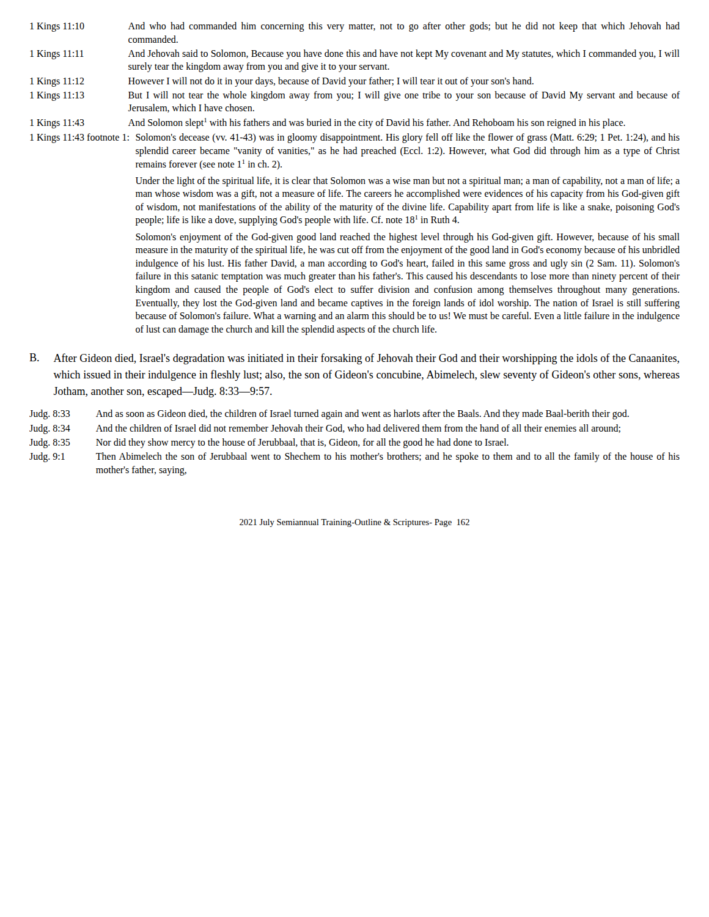1 Kings 11:10
And who had commanded him concerning this very matter, not to go after other gods; but he did not keep that which Jehovah had commanded.
1 Kings 11:11
And Jehovah said to Solomon, Because you have done this and have not kept My covenant and My statutes, which I commanded you, I will surely tear the kingdom away from you and give it to your servant.
1 Kings 11:12
However I will not do it in your days, because of David your father; I will tear it out of your son's hand.
1 Kings 11:13
But I will not tear the whole kingdom away from you; I will give one tribe to your son because of David My servant and because of Jerusalem, which I have chosen.
1 Kings 11:43
And Solomon slept1 with his fathers and was buried in the city of David his father. And Rehoboam his son reigned in his place.
1 Kings 11:43 footnote 1:
Solomon's decease (vv. 41-43) was in gloomy disappointment. His glory fell off like the flower of grass (Matt. 6:29; 1 Pet. 1:24), and his splendid career became "vanity of vanities," as he had preached (Eccl. 1:2). However, what God did through him as a type of Christ remains forever (see note 11 in ch. 2).
Under the light of the spiritual life, it is clear that Solomon was a wise man but not a spiritual man; a man of capability, not a man of life; a man whose wisdom was a gift, not a measure of life. The careers he accomplished were evidences of his capacity from his God-given gift of wisdom, not manifestations of the ability of the maturity of the divine life. Capability apart from life is like a snake, poisoning God's people; life is like a dove, supplying God's people with life. Cf. note 181 in Ruth 4.
Solomon's enjoyment of the God-given good land reached the highest level through his God-given gift. However, because of his small measure in the maturity of the spiritual life, he was cut off from the enjoyment of the good land in God's economy because of his unbridled indulgence of his lust. His father David, a man according to God's heart, failed in this same gross and ugly sin (2 Sam. 11). Solomon's failure in this satanic temptation was much greater than his father's. This caused his descendants to lose more than ninety percent of their kingdom and caused the people of God's elect to suffer division and confusion among themselves throughout many generations. Eventually, they lost the God-given land and became captives in the foreign lands of idol worship. The nation of Israel is still suffering because of Solomon's failure. What a warning and an alarm this should be to us! We must be careful. Even a little failure in the indulgence of lust can damage the church and kill the splendid aspects of the church life.
B.
After Gideon died, Israel's degradation was initiated in their forsaking of Jehovah their God and their worshipping the idols of the Canaanites, which issued in their indulgence in fleshly lust; also, the son of Gideon's concubine, Abimelech, slew seventy of Gideon's other sons, whereas Jotham, another son, escaped—Judg. 8:33—9:57.
Judg. 8:33
And as soon as Gideon died, the children of Israel turned again and went as harlots after the Baals. And they made Baal-berith their god.
Judg. 8:34
And the children of Israel did not remember Jehovah their God, who had delivered them from the hand of all their enemies all around;
Judg. 8:35
Nor did they show mercy to the house of Jerubbaal, that is, Gideon, for all the good he had done to Israel.
Judg. 9:1
Then Abimelech the son of Jerubbaal went to Shechem to his mother's brothers; and he spoke to them and to all the family of the house of his mother's father, saying,
2021 July Semiannual Training-Outline & Scriptures- Page 162